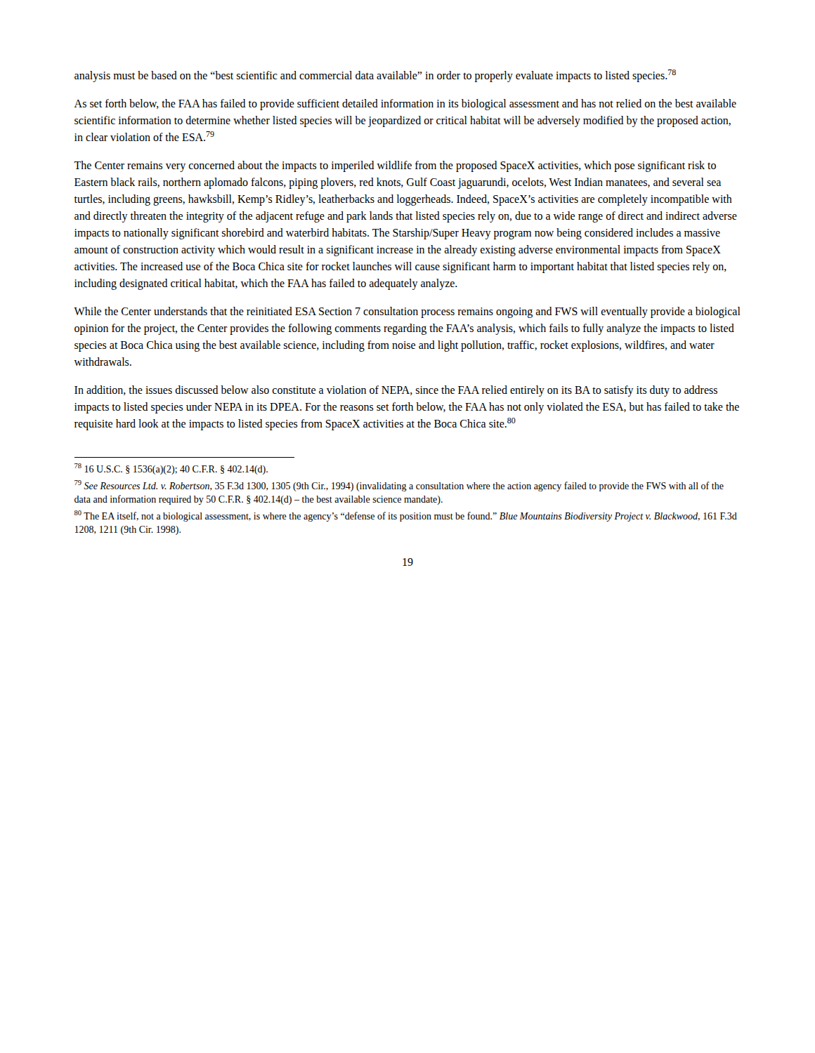analysis must be based on the “best scientific and commercial data available” in order to properly evaluate impacts to listed species.78
As set forth below, the FAA has failed to provide sufficient detailed information in its biological assessment and has not relied on the best available scientific information to determine whether listed species will be jeopardized or critical habitat will be adversely modified by the proposed action, in clear violation of the ESA.79
The Center remains very concerned about the impacts to imperiled wildlife from the proposed SpaceX activities, which pose significant risk to Eastern black rails, northern aplomado falcons, piping plovers, red knots, Gulf Coast jaguarundi, ocelots, West Indian manatees, and several sea turtles, including greens, hawksbill, Kemp’s Ridley’s, leatherbacks and loggerheads. Indeed, SpaceX’s activities are completely incompatible with and directly threaten the integrity of the adjacent refuge and park lands that listed species rely on, due to a wide range of direct and indirect adverse impacts to nationally significant shorebird and waterbird habitats. The Starship/Super Heavy program now being considered includes a massive amount of construction activity which would result in a significant increase in the already existing adverse environmental impacts from SpaceX activities. The increased use of the Boca Chica site for rocket launches will cause significant harm to important habitat that listed species rely on, including designated critical habitat, which the FAA has failed to adequately analyze.
While the Center understands that the reinitiated ESA Section 7 consultation process remains ongoing and FWS will eventually provide a biological opinion for the project, the Center provides the following comments regarding the FAA’s analysis, which fails to fully analyze the impacts to listed species at Boca Chica using the best available science, including from noise and light pollution, traffic, rocket explosions, wildfires, and water withdrawals.
In addition, the issues discussed below also constitute a violation of NEPA, since the FAA relied entirely on its BA to satisfy its duty to address impacts to listed species under NEPA in its DPEA. For the reasons set forth below, the FAA has not only violated the ESA, but has failed to take the requisite hard look at the impacts to listed species from SpaceX activities at the Boca Chica site.80
78 16 U.S.C. § 1536(a)(2); 40 C.F.R. § 402.14(d).
79 See Resources Ltd. v. Robertson, 35 F.3d 1300, 1305 (9th Cir., 1994) (invalidating a consultation where the action agency failed to provide the FWS with all of the data and information required by 50 C.F.R. § 402.14(d) – the best available science mandate).
80 The EA itself, not a biological assessment, is where the agency’s “defense of its position must be found.” Blue Mountains Biodiversity Project v. Blackwood, 161 F.3d 1208, 1211 (9th Cir. 1998).
19